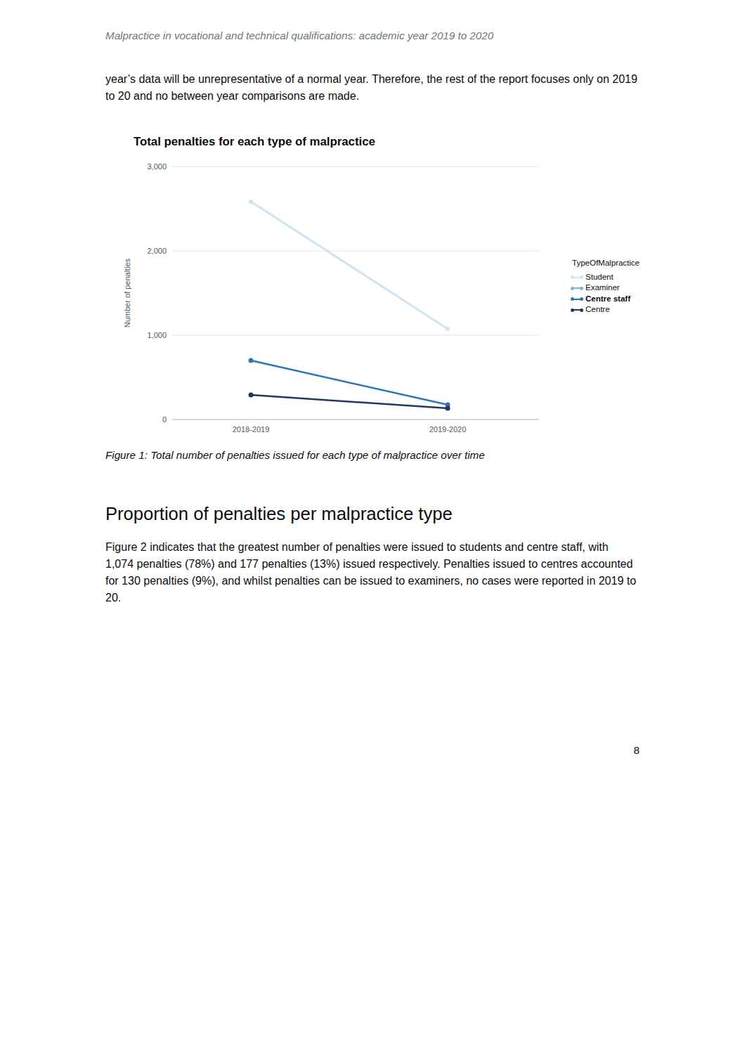Malpractice in vocational and technical qualifications: academic year 2019 to 2020
year’s data will be unrepresentative of a normal year. Therefore, the rest of the report focuses only on 2019 to 20 and no between year comparisons are made.
Total penalties for each type of malpractice
Number of penalties 3,000 2,000 1,000 0 2018-2019 2019-2020
TypeOfMalpractice
Student
Examiner
Centre staff
Centre
Figure 1: Total number of penalties issued for each type of malpractice over time
Proportion of penalties per malpractice type
Figure 2 indicates that the greatest number of penalties were issued to students and centre staff, with 1,074 penalties (78%) and 177 penalties (13%) issued respectively. Penalties issued to centres accounted for 130 penalties (9%), and whilst penalties can be issued to examiners, no cases were reported in 2019 to 20.
8